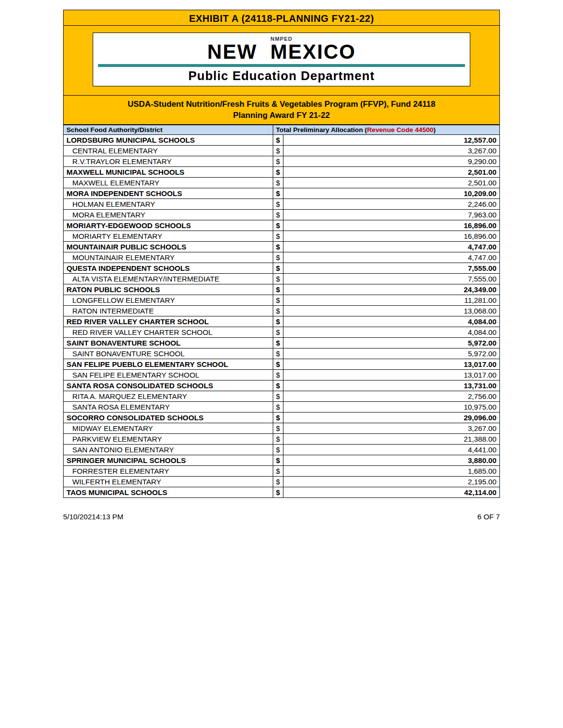EXHIBIT A (24118-PLANNING FY21-22)
NMPED
NEW MEXICO
Public Education Department
USDA-Student Nutrition/Fresh Fruits & Vegetables Program (FFVP), Fund 24118
Planning Award FY 21-22
| School Food Authority/District | Total Preliminary Allocation ( Revenue Code 44500 ) |
| --- | --- |
| LORDSBURG MUNICIPAL SCHOOLS | $ | 12,557.00 |
| CENTRAL ELEMENTARY | $ | 3,267.00 |
| R.V.TRAYLOR ELEMENTARY | $ | 9,290.00 |
| MAXWELL MUNICIPAL SCHOOLS | $ | 2,501.00 |
| MAXWELL ELEMENTARY | $ | 2,501.00 |
| MORA INDEPENDENT SCHOOLS | $ | 10,209.00 |
| HOLMAN ELEMENTARY | $ | 2,246.00 |
| MORA ELEMENTARY | $ | 7,963.00 |
| MORIARTY-EDGEWOOD SCHOOLS | $ | 16,896.00 |
| MORIARTY ELEMENTARY | $ | 16,896.00 |
| MOUNTAINAIR PUBLIC SCHOOLS | $ | 4,747.00 |
| MOUNTAINAIR ELEMENTARY | $ | 4,747.00 |
| QUESTA INDEPENDENT SCHOOLS | $ | 7,555.00 |
| ALTA VISTA ELEMENTARY/INTERMEDIATE | $ | 7,555.00 |
| RATON PUBLIC SCHOOLS | $ | 24,349.00 |
| LONGFELLOW ELEMENTARY | $ | 11,281.00 |
| RATON INTERMEDIATE | $ | 13,068.00 |
| RED RIVER VALLEY CHARTER SCHOOL | $ | 4,084.00 |
| RED RIVER VALLEY CHARTER SCHOOL | $ | 4,084.00 |
| SAINT BONAVENTURE SCHOOL | $ | 5,972.00 |
| SAINT BONAVENTURE SCHOOL | $ | 5,972.00 |
| SAN FELIPE PUEBLO ELEMENTARY SCHOOL | $ | 13,017.00 |
| SAN FELIPE ELEMENTARY SCHOOL | $ | 13,017.00 |
| SANTA ROSA CONSOLIDATED SCHOOLS | $ | 13,731.00 |
| RITA A. MARQUEZ ELEMENTARY | $ | 2,756.00 |
| SANTA ROSA ELEMENTARY | $ | 10,975.00 |
| SOCORRO CONSOLIDATED SCHOOLS | $ | 29,096.00 |
| MIDWAY ELEMENTARY | $ | 3,267.00 |
| PARKVIEW ELEMENTARY | $ | 21,388.00 |
| SAN ANTONIO ELEMENTARY | $ | 4,441.00 |
| SPRINGER MUNICIPAL SCHOOLS | $ | 3,880.00 |
| FORRESTER ELEMENTARY | $ | 1,685.00 |
| WILFERTH ELEMENTARY | $ | 2,195.00 |
| TAOS MUNICIPAL SCHOOLS | $ | 42,114.00 |
5/10/20214:13 PM
6 OF 7